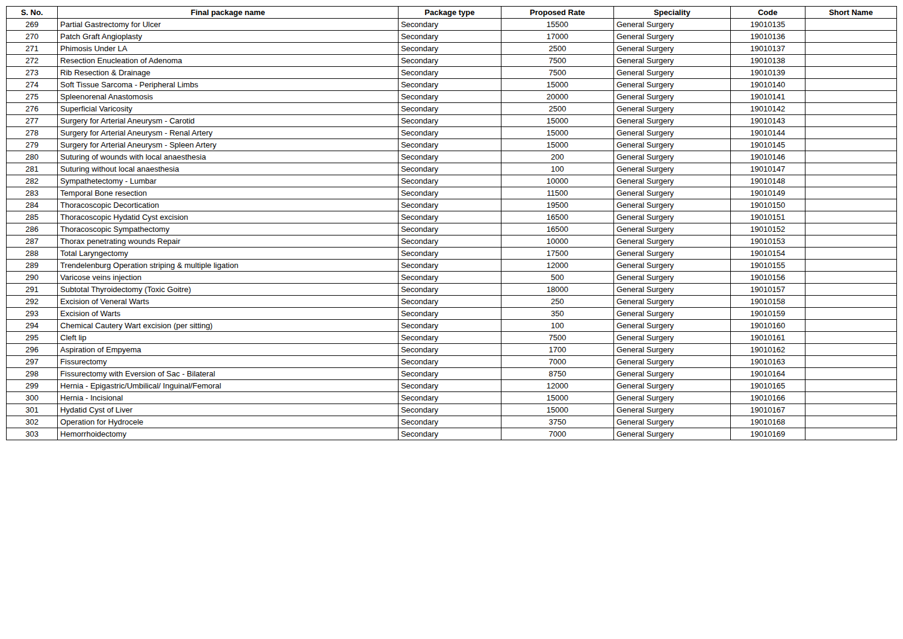| S. No. | Final package name | Package type | Proposed Rate | Speciality | Code | Short Name |
| --- | --- | --- | --- | --- | --- | --- |
| 269 | Partial Gastrectomy for Ulcer | Secondary | 15500 | General Surgery | 19010135 | |
| 270 | Patch Graft Angioplasty | Secondary | 17000 | General Surgery | 19010136 | |
| 271 | Phimosis Under LA | Secondary | 2500 | General Surgery | 19010137 | |
| 272 | Resection Enucleation of Adenoma | Secondary | 7500 | General Surgery | 19010138 | |
| 273 | Rib Resection & Drainage | Secondary | 7500 | General Surgery | 19010139 | |
| 274 | Soft Tissue Sarcoma - Peripheral Limbs | Secondary | 15000 | General Surgery | 19010140 | |
| 275 | Spleenorenal Anastomosis | Secondary | 20000 | General Surgery | 19010141 | |
| 276 | Superficial Varicosity | Secondary | 2500 | General Surgery | 19010142 | |
| 277 | Surgery for Arterial Aneurysm - Carotid | Secondary | 15000 | General Surgery | 19010143 | |
| 278 | Surgery for Arterial Aneurysm - Renal Artery | Secondary | 15000 | General Surgery | 19010144 | |
| 279 | Surgery for Arterial Aneurysm - Spleen Artery | Secondary | 15000 | General Surgery | 19010145 | |
| 280 | Suturing of wounds with local anaesthesia | Secondary | 200 | General Surgery | 19010146 | |
| 281 | Suturing without local anaesthesia | Secondary | 100 | General Surgery | 19010147 | |
| 282 | Sympathetectomy - Lumbar | Secondary | 10000 | General Surgery | 19010148 | |
| 283 | Temporal Bone resection | Secondary | 11500 | General Surgery | 19010149 | |
| 284 | Thoracoscopic Decortication | Secondary | 19500 | General Surgery | 19010150 | |
| 285 | Thoracoscopic Hydatid Cyst excision | Secondary | 16500 | General Surgery | 19010151 | |
| 286 | Thoracoscopic Sympathectomy | Secondary | 16500 | General Surgery | 19010152 | |
| 287 | Thorax penetrating wounds Repair | Secondary | 10000 | General Surgery | 19010153 | |
| 288 | Total Laryngectomy | Secondary | 17500 | General Surgery | 19010154 | |
| 289 | Trendelenburg Operation striping & multiple ligation | Secondary | 12000 | General Surgery | 19010155 | |
| 290 | Varicose veins injection | Secondary | 500 | General Surgery | 19010156 | |
| 291 | Subtotal Thyroidectomy (Toxic Goitre) | Secondary | 18000 | General Surgery | 19010157 | |
| 292 | Excision of Veneral Warts | Secondary | 250 | General Surgery | 19010158 | |
| 293 | Excision of Warts | Secondary | 350 | General Surgery | 19010159 | |
| 294 | Chemical Cautery Wart excision (per sitting) | Secondary | 100 | General Surgery | 19010160 | |
| 295 | Cleft lip | Secondary | 7500 | General Surgery | 19010161 | |
| 296 | Aspiration of Empyema | Secondary | 1700 | General Surgery | 19010162 | |
| 297 | Fissurectomy | Secondary | 7000 | General Surgery | 19010163 | |
| 298 | Fissurectomy with Eversion of Sac - Bilateral | Secondary | 8750 | General Surgery | 19010164 | |
| 299 | Hernia - Epigastric/Umbilical/ Inguinal/Femoral | Secondary | 12000 | General Surgery | 19010165 | |
| 300 | Hernia - Incisional | Secondary | 15000 | General Surgery | 19010166 | |
| 301 | Hydatid Cyst of Liver | Secondary | 15000 | General Surgery | 19010167 | |
| 302 | Operation for Hydrocele | Secondary | 3750 | General Surgery | 19010168 | |
| 303 | Hemorrhoidectomy | Secondary | 7000 | General Surgery | 19010169 | |